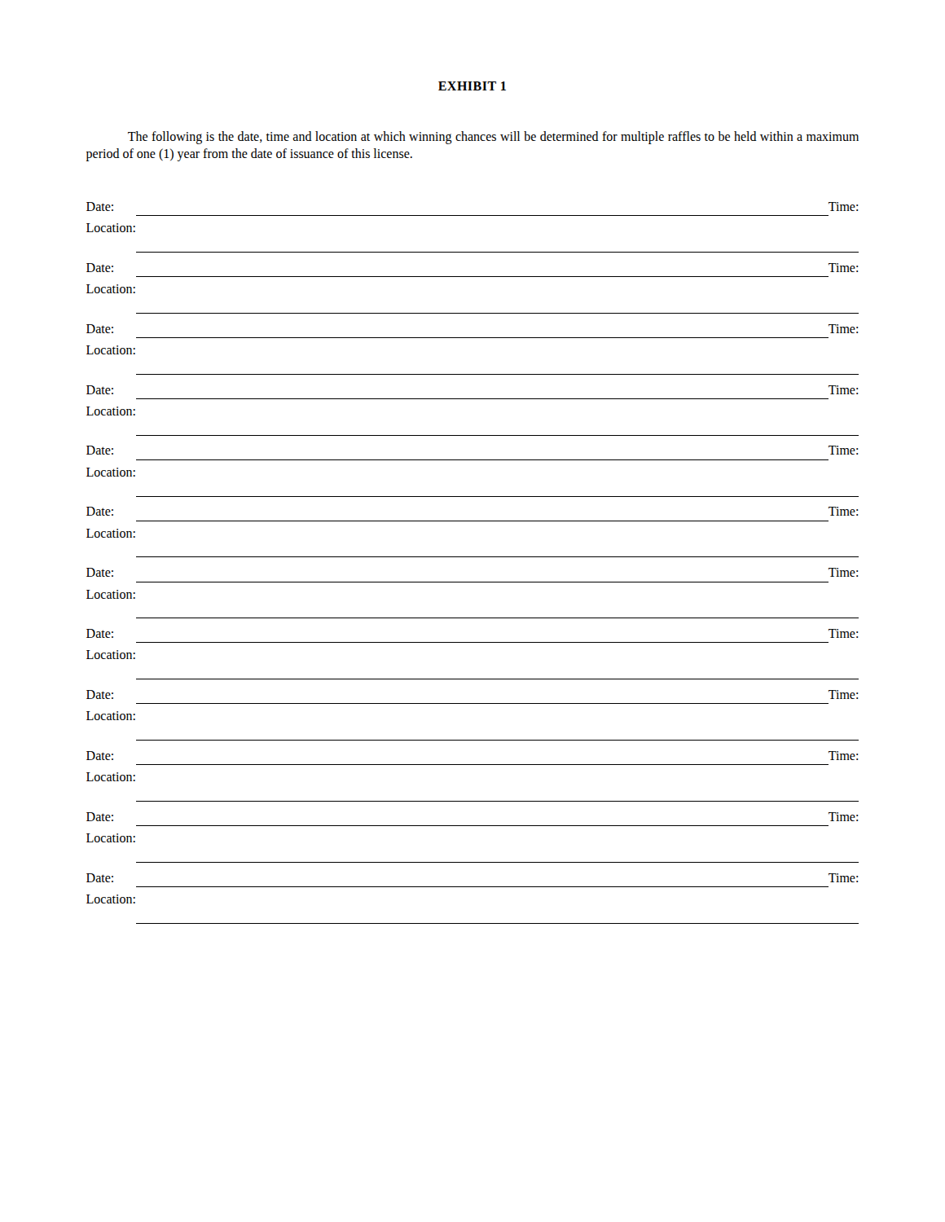EXHIBIT 1
The following is the date, time and location at which winning chances will be determined for multiple raffles to be held within a maximum period of one (1) year from the date of issuance of this license.
| Date: | | | Time: | |
| Location: | |
| Date: | | | Time: | |
| Location: | |
| Date: | | | Time: | |
| Location: | |
| Date: | | | Time: | |
| Location: | |
| Date: | | | Time: | |
| Location: | |
| Date: | | | Time: | |
| Location: | |
| Date: | | | Time: | |
| Location: | |
| Date: | | | Time: | |
| Location: | |
| Date: | | | Time: | |
| Location: | |
| Date: | | | Time: | |
| Location: | |
| Date: | | | Time: | |
| Location: | |
| Date: | | | Time: | |
| Location: | |